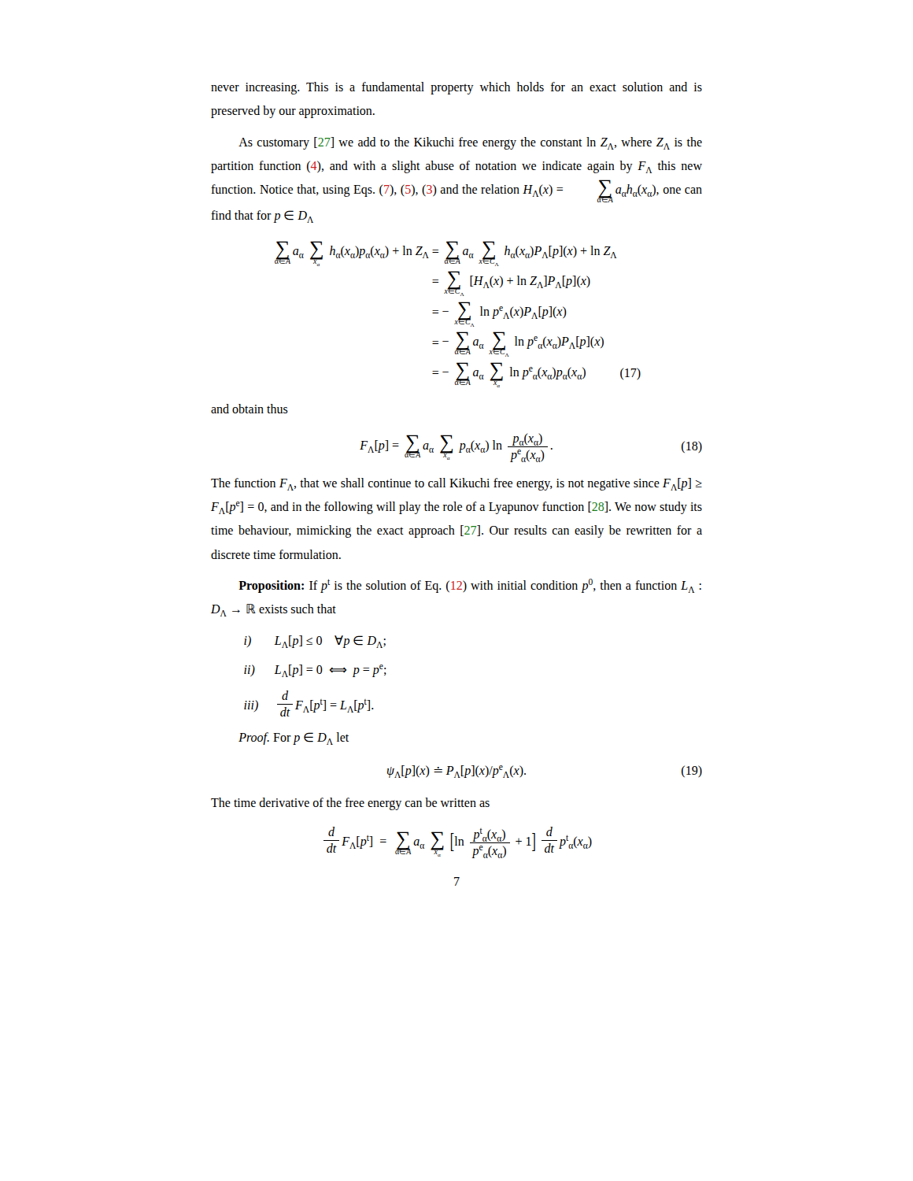never increasing. This is a fundamental property which holds for an exact solution and is preserved by our approximation.
As customary [27] we add to the Kikuchi free energy the constant ln ZΛ, where ZΛ is the partition function (4), and with a slight abuse of notation we indicate again by FΛ this new function. Notice that, using Eqs. (7), (5), (3) and the relation HΛ(x) = ∑α∈A aαhα(xα), one can find that for p ∈ DΛ
| ∑ α∈ A a α ∑ x α h α ( x α ) p α ( x α ) + ln Z Λ | = | ∑ α∈ A a α ∑ x ∈ C Λ h α ( x α ) P Λ [ p ]( x ) + ln Z Λ | |
| | = | ∑ x ∈ C Λ [ H Λ ( x ) + ln Z Λ ] P Λ [ p ]( x ) | |
| | = | − ∑ x ∈ C Λ ln p e Λ ( x ) P Λ [ p ]( x ) | |
| | = | − ∑ α∈ A a α ∑ x ∈ C Λ ln p e α ( x α ) P Λ [ p ]( x ) | |
| | = | − ∑ α∈ A a α ∑ x α ln p e α ( x α ) p α ( x α ) | (17) |
and obtain thus
FΛ[p] = ∑α∈A aα ∑xα pα(xα) ln pα(xα) peα(xα).
(18)
The function FΛ, that we shall continue to call Kikuchi free energy, is not negative since FΛ[p] ≥ FΛ[pe] = 0, and in the following will play the role of a Lyapunov function [28]. We now study its time behaviour, mimicking the exact approach [27]. Our results can easily be rewritten for a discrete time formulation.
Proposition: If pt is the solution of Eq. (12) with initial condition p0, then a function LΛ : DΛ → ℝ exists such that
i) LΛ[p] ≤ 0 ∀p ∈ DΛ;
ii) LΛ[p] = 0 ⟺ p = pe;
iii) ddt FΛ[pt] = LΛ[pt].
Proof. For p ∈ DΛ let
ψΛ[p](x) ≐ PΛ[p](x)/peΛ(x).
(19)
The time derivative of the free energy can be written as
ddt FΛ[pt] = ∑α∈A aα ∑xα [ln ptα(xα) peα(xα) + 1] ddt ptα(xα)
7